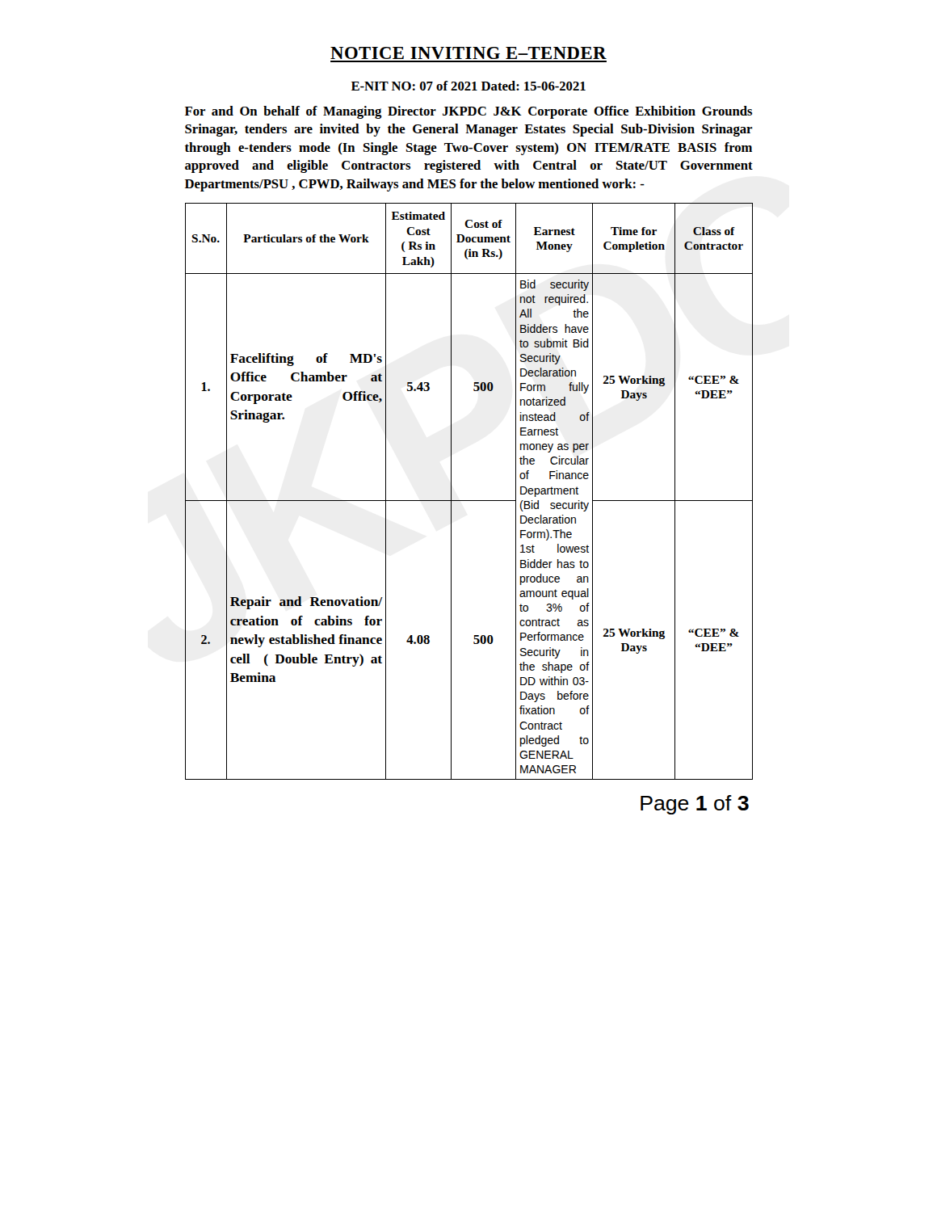JKPDC
NOTICE INVITING E–TENDER
E-NIT NO: 07 of 2021 Dated: 15-06-2021
For and On behalf of Managing Director JKPDC J&K Corporate Office Exhibition Grounds Srinagar, tenders are invited by the General Manager Estates Special Sub-Division Srinagar through e-tenders mode (In Single Stage Two-Cover system) ON ITEM/RATE BASIS from approved and eligible Contractors registered with Central or State/UT Government Departments/PSU , CPWD, Railways and MES for the below mentioned work: -
| S.No. | Particulars of the Work | Estimated Cost ( Rs in Lakh) | Cost of Document (in Rs.) | Earnest Money | Time for Completion | Class of Contractor |
| --- | --- | --- | --- | --- | --- | --- |
| 1. | Facelifting of MD's Office Chamber at Corporate Office, Srinagar. | 5.43 | 500 | Bid security not required. All the Bidders have to submit Bid Security Declaration Form fully notarized instead of Earnest money as per the Circular of Finance Department (Bid security Declaration Form).The 1st lowest Bidder has to produce an amount equal to 3% of contract as Performance Security in the shape of DD within 03-Days before fixation of Contract pledged to GENERAL MANAGER | 25 Working Days | “CEE” & “DEE” |
| 2. | Repair and Renovation/ creation of cabins for newly established finance cell ( Double Entry) at Bemina | 4.08 | 500 | 25 Working Days | “CEE” & “DEE” |
Page 1 of 3